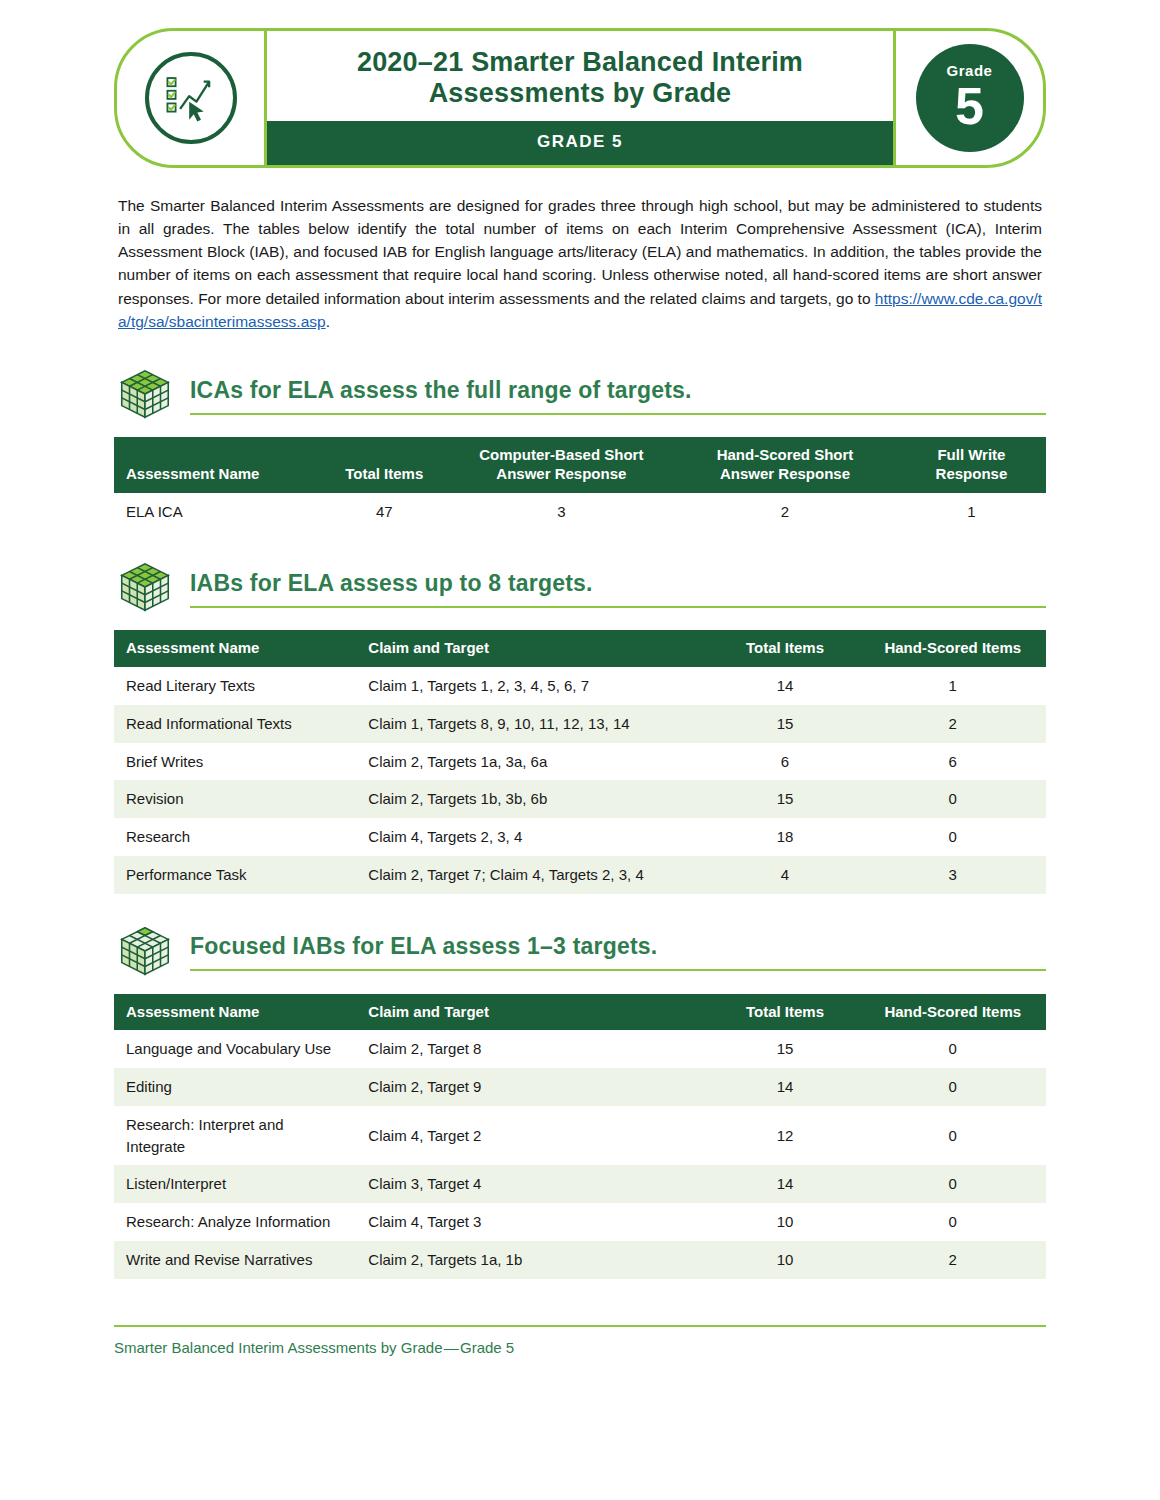2020–21 Smarter Balanced Interim
Assessments by Grade
GRADE 5
Grade
5
The Smarter Balanced Interim Assessments are designed for grades three through high school, but may be administered to students in all grades. The tables below identify the total number of items on each Interim Comprehensive Assessment (ICA), Interim Assessment Block (IAB), and focused IAB for English language arts/literacy (ELA) and mathematics. In addition, the tables provide the number of items on each assessment that require local hand scoring. Unless otherwise noted, all hand-scored items are short answer responses. For more detailed information about interim assessments and the related claims and targets, go to https://www.cde.ca.gov/ta/tg/sa/sbacinterimassess.asp.
ICAs for ELA assess the full range of targets.
| Assessment Name | Total Items | Computer-Based Short Answer Response | Hand-Scored Short Answer Response | Full Write Response |
| --- | --- | --- | --- | --- |
| ELA ICA | 47 | 3 | 2 | 1 |
IABs for ELA assess up to 8 targets.
| Assessment Name | Claim and Target | Total Items | Hand-Scored Items |
| --- | --- | --- | --- |
| Read Literary Texts | Claim 1, Targets 1, 2, 3, 4, 5, 6, 7 | 14 | 1 |
| Read Informational Texts | Claim 1, Targets 8, 9, 10, 11, 12, 13, 14 | 15 | 2 |
| Brief Writes | Claim 2, Targets 1a, 3a, 6a | 6 | 6 |
| Revision | Claim 2, Targets 1b, 3b, 6b | 15 | 0 |
| Research | Claim 4, Targets 2, 3, 4 | 18 | 0 |
| Performance Task | Claim 2, Target 7; Claim 4, Targets 2, 3, 4 | 4 | 3 |
Focused IABs for ELA assess 1–3 targets.
| Assessment Name | Claim and Target | Total Items | Hand-Scored Items |
| --- | --- | --- | --- |
| Language and Vocabulary Use | Claim 2, Target 8 | 15 | 0 |
| Editing | Claim 2, Target 9 | 14 | 0 |
| Research: Interpret and Integrate | Claim 4, Target 2 | 12 | 0 |
| Listen/Interpret | Claim 3, Target 4 | 14 | 0 |
| Research: Analyze Information | Claim 4, Target 3 | 10 | 0 |
| Write and Revise Narratives | Claim 2, Targets 1a, 1b | 10 | 2 |
Smarter Balanced Interim Assessments by Grade — Grade 5